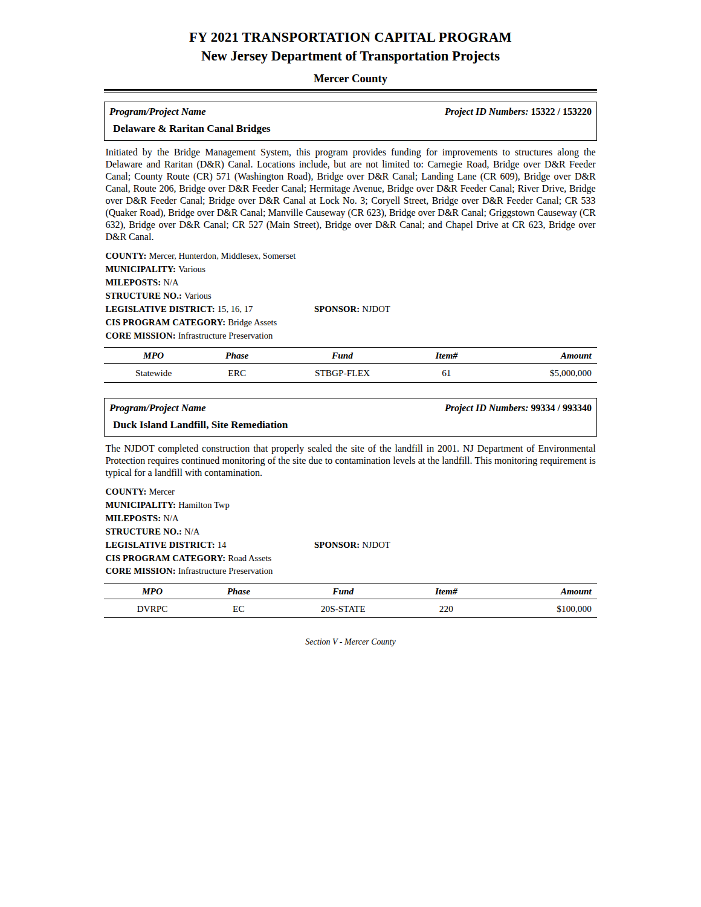FY 2021 TRANSPORTATION CAPITAL PROGRAM
New Jersey Department of Transportation Projects
Mercer County
Program/Project Name Project ID Numbers: 15322 / 153220
Delaware & Raritan Canal Bridges
Initiated by the Bridge Management System, this program provides funding for improvements to structures along the Delaware and Raritan (D&R) Canal. Locations include, but are not limited to: Carnegie Road, Bridge over D&R Feeder Canal; County Route (CR) 571 (Washington Road), Bridge over D&R Canal; Landing Lane (CR 609), Bridge over D&R Canal, Route 206, Bridge over D&R Feeder Canal; Hermitage Avenue, Bridge over D&R Feeder Canal; River Drive, Bridge over D&R Feeder Canal; Bridge over D&R Canal at Lock No. 3; Coryell Street, Bridge over D&R Feeder Canal; CR 533 (Quaker Road), Bridge over D&R Canal; Manville Causeway (CR 623), Bridge over D&R Canal; Griggstown Causeway (CR 632), Bridge over D&R Canal; CR 527 (Main Street), Bridge over D&R Canal; and Chapel Drive at CR 623, Bridge over D&R Canal.
County: Mercer, Hunterdon, Middlesex, Somerset
Municipality: Various
Mileposts: N/A
Structure No.: Various
Legislative District: 15, 16, 17 Sponsor: NJDOT
CIS Program Category: Bridge Assets
Core Mission: Infrastructure Preservation
| MPO | Phase | Fund | Item# | Amount |
| --- | --- | --- | --- | --- |
| Statewide | ERC | STBGP-FLEX | 61 | $5,000,000 |
Program/Project Name Project ID Numbers: 99334 / 993340
Duck Island Landfill, Site Remediation
The NJDOT completed construction that properly sealed the site of the landfill in 2001. NJ Department of Environmental Protection requires continued monitoring of the site due to contamination levels at the landfill. This monitoring requirement is typical for a landfill with contamination.
County: Mercer
Municipality: Hamilton Twp
Mileposts: N/A
Structure No.: N/A
Legislative District: 14 Sponsor: NJDOT
CIS Program Category: Road Assets
Core Mission: Infrastructure Preservation
| MPO | Phase | Fund | Item# | Amount |
| --- | --- | --- | --- | --- |
| DVRPC | EC | 20S-STATE | 220 | $100,000 |
Section V - Mercer County